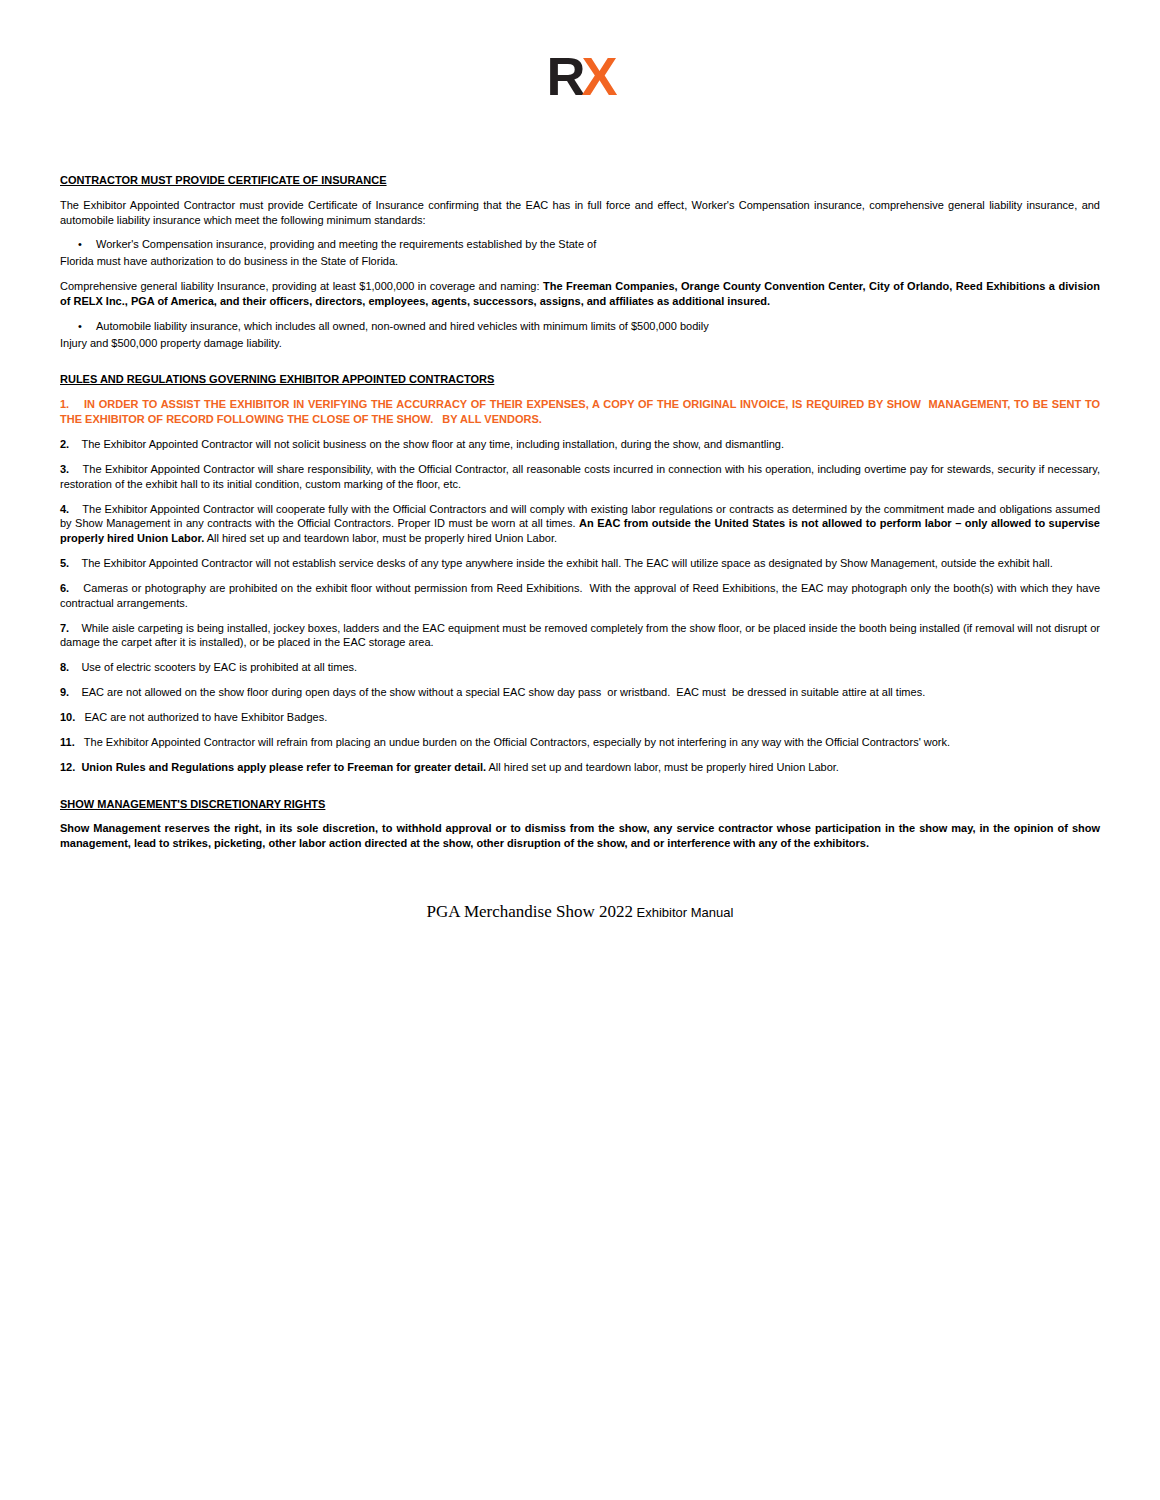RX
CONTRACTOR MUST PROVIDE CERTIFICATE OF INSURANCE
The Exhibitor Appointed Contractor must provide Certificate of Insurance confirming that the EAC has in full force and effect, Worker's Compensation insurance, comprehensive general liability insurance, and automobile liability insurance which meet the following minimum standards:
Worker's Compensation insurance, providing and meeting the requirements established by the State of
Florida must have authorization to do business in the State of Florida.
Comprehensive general liability Insurance, providing at least $1,000,000 in coverage and naming: The Freeman Companies, Orange County Convention Center, City of Orlando, Reed Exhibitions a division of RELX Inc., PGA of America, and their officers, directors, employees, agents, successors, assigns, and affiliates as additional insured.
Automobile liability insurance, which includes all owned, non-owned and hired vehicles with minimum limits of $500,000 bodily
Injury and $500,000 property damage liability.
RULES AND REGULATIONS GOVERNING EXHIBITOR APPOINTED CONTRACTORS
1. IN ORDER TO ASSIST THE EXHIBITOR IN VERIFYING THE ACCURRACY OF THEIR EXPENSES, A COPY OF THE ORIGINAL INVOICE, IS REQUIRED BY SHOW MANAGEMENT, TO BE SENT TO THE EXHIBITOR OF RECORD FOLLOWING THE CLOSE OF THE SHOW. BY ALL VENDORS.
2. The Exhibitor Appointed Contractor will not solicit business on the show floor at any time, including installation, during the show, and dismantling.
3. The Exhibitor Appointed Contractor will share responsibility, with the Official Contractor, all reasonable costs incurred in connection with his operation, including overtime pay for stewards, security if necessary, restoration of the exhibit hall to its initial condition, custom marking of the floor, etc.
4. The Exhibitor Appointed Contractor will cooperate fully with the Official Contractors and will comply with existing labor regulations or contracts as determined by the commitment made and obligations assumed by Show Management in any contracts with the Official Contractors. Proper ID must be worn at all times. An EAC from outside the United States is not allowed to perform labor – only allowed to supervise properly hired Union Labor. All hired set up and teardown labor, must be properly hired Union Labor.
5. The Exhibitor Appointed Contractor will not establish service desks of any type anywhere inside the exhibit hall. The EAC will utilize space as designated by Show Management, outside the exhibit hall.
6. Cameras or photography are prohibited on the exhibit floor without permission from Reed Exhibitions. With the approval of Reed Exhibitions, the EAC may photograph only the booth(s) with which they have contractual arrangements.
7. While aisle carpeting is being installed, jockey boxes, ladders and the EAC equipment must be removed completely from the show floor, or be placed inside the booth being installed (if removal will not disrupt or damage the carpet after it is installed), or be placed in the EAC storage area.
8. Use of electric scooters by EAC is prohibited at all times.
9. EAC are not allowed on the show floor during open days of the show without a special EAC show day pass or wristband. EAC must be dressed in suitable attire at all times.
10. EAC are not authorized to have Exhibitor Badges.
11. The Exhibitor Appointed Contractor will refrain from placing an undue burden on the Official Contractors, especially by not interfering in any way with the Official Contractors' work.
12. Union Rules and Regulations apply please refer to Freeman for greater detail. All hired set up and teardown labor, must be properly hired Union Labor.
SHOW MANAGEMENT'S DISCRETIONARY RIGHTS
Show Management reserves the right, in its sole discretion, to withhold approval or to dismiss from the show, any service contractor whose participation in the show may, in the opinion of show management, lead to strikes, picketing, other labor action directed at the show, other disruption of the show, and or interference with any of the exhibitors.
PGA Merchandise Show 2022 Exhibitor Manual